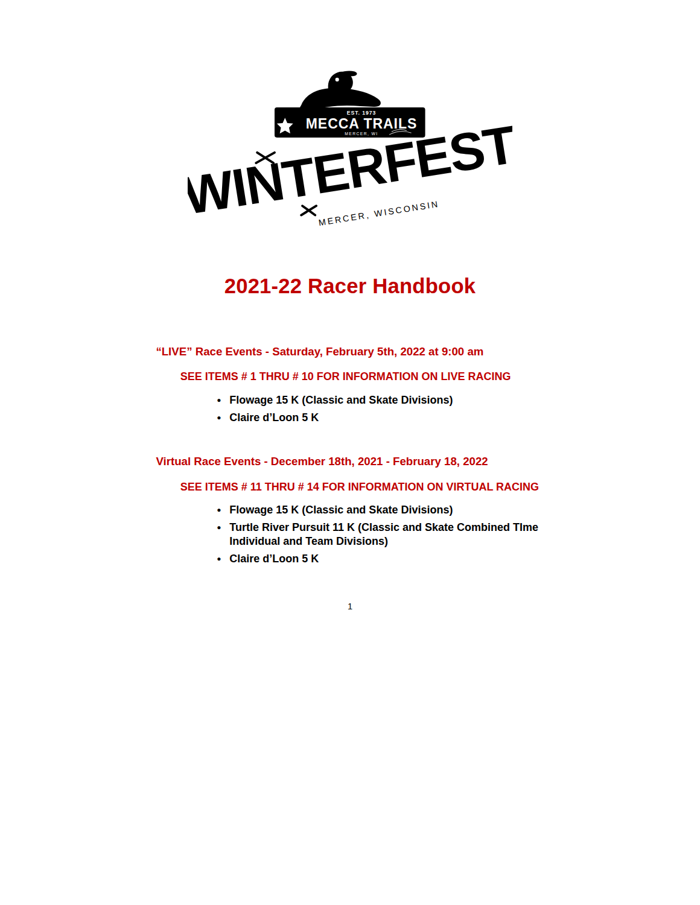Mecca Trails Winterfest — Mercer, Wisconsin EST. 1973 MECCA TRAILS MERCER, WI WINTERFEST MERCER, WISCONSIN
2021-22 Racer Handbook
“LIVE” Race Events - Saturday, February 5th, 2022 at 9:00 am
SEE ITEMS # 1 THRU # 10 FOR INFORMATION ON LIVE RACING
Flowage 15 K (Classic and Skate Divisions)
Claire d’Loon 5 K
Virtual Race Events - December 18th, 2021 - February 18, 2022
SEE ITEMS # 11 THRU # 14 FOR INFORMATION ON VIRTUAL RACING
Flowage 15 K (Classic and Skate Divisions)
Turtle River Pursuit 11 K (Classic and Skate Combined TIme Individual and Team Divisions)
Claire d’Loon 5 K
1